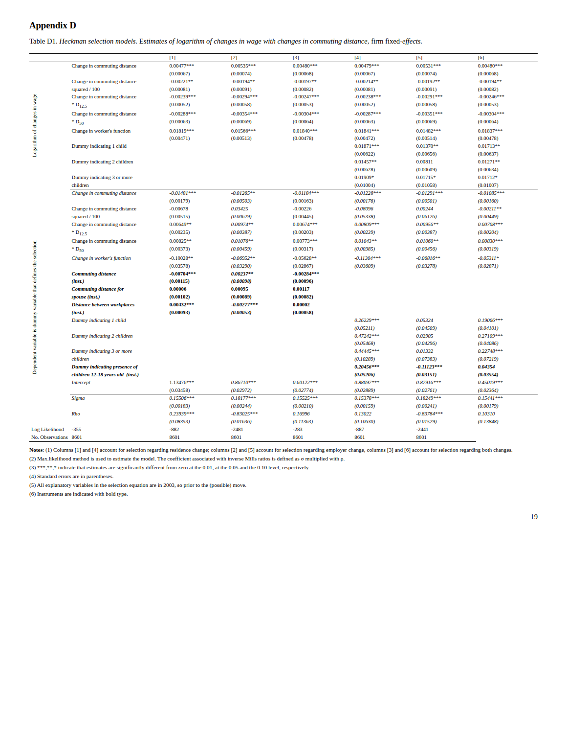Appendix D
Table D1. Heckman selection models. Estimates of logarithm of changes in wage with changes in commuting distance, firm fixed-effects.
| | | [1] | [2] | [3] | [4] | [5] | [6] |
| --- | --- | --- | --- | --- | --- | --- | --- |
| Logarithm of changes in wage | Change in commuting distance | 0.00477*** | 0.00535*** | 0.00480*** | 0.00479*** | 0.00531*** | 0.00480*** |
| | (0.00067) | (0.00074) | (0.00068) | (0.00067) | (0.00074) | (0.00068) |
| Change in commuting distance | -0.00221** | -0.00194** | -0.00197** | -0.00214** | -0.00192** | -0.00194** |
| squared / 100 | (0.00081) | (0.00091) | (0.00082) | (0.00081) | (0.00091) | (0.00082) |
| Change in commuting distance | -0.00239*** | -0.00294*** | -0.00247*** | -0.00238*** | -0.00291*** | -0.00246*** |
| * D 12.5 | (0.00052) | (0.00058) | (0.00053) | (0.00052) | (0.00058) | (0.00053) |
| Change in commuting distance | -0.00288*** | -0.00354*** | -0.00304*** | -0.00287*** | -0.00351*** | -0.00304*** |
| * D 50 | (0.00063) | (0.00069) | (0.00064) | (0.00063) | (0.00069) | (0.00064) |
| Change in worker's function | 0.01819*** | 0.01566*** | 0.01840*** | 0.01841*** | 0.01482*** | 0.01837*** |
| | (0.00471) | (0.00513) | (0.00478) | (0.00472) | (0.00514) | (0.00478) |
| Dummy indicating 1 child | | | | 0.01871*** | 0.01370** | 0.01713** |
| | | | | (0.00622) | (0.00656) | (0.00637) |
| Dummy indicating 2 children | | | | 0.01457** | 0.00811 | 0.01271** |
| | | | | (0.00628) | (0.00609) | (0.00634) |
| Dummy indicating 3 or more | | | | 0.01909* | 0.01715* | 0.01712* |
| children | | | | (0.01004) | (0.01058) | (0.01007) |
| Dependent variable is dummy variable that defines the selection | Change in commuting distance | -0.01481*** | -0.01265** | -0.01184*** | -0.01228*** | -0.01291*** | -0.01085*** |
| | (0.00179) | (0.00503) | (0.00163) | (0.00176) | (0.00501) | (0.00160) |
| Change in commuting distance | -0.00678 | 0.03425 | -0.00226 | -0.08096 | 0.00244 | -0.00211** |
| squared / 100 | (0.00515) | (0.00629) | (0.00445) | (0.05338) | (0.06126) | (0.00449) |
| Change in commuting distance | 0.00649** | 0.00974** | 0.00674*** | 0.00809*** | 0.00956** | 0.00708*** |
| * D 12.5 | (0.00235) | (0.00387) | (0.00203) | (0.00239) | (0.00387) | (0.00204) |
| Change in commuting distance | 0.00825** | 0.01076** | 0.00773*** | 0.01043** | 0.01060** | 0.00830*** |
| * D 50 | (0.00373) | (0.00459) | (0.00317) | (0.00385) | (0.00456) | (0.00319) |
| Change in worker's function | -0.10028** | -0.06952** | -0.05628** | -0.11304*** | -0.06816** | -0.05311* |
| | (0.03578) | (0.03290) | (0.02867) | (0.03609) | (0.03278) | (0.02871) |
| Commuting distance | -0.00704*** | 0.00237** | -0.00284*** | | | |
| (inst.) | (0.00115) | (0.00098) | (0.00096) | | | |
| Commuting distance for | 0.00006 | 0.00095 | 0.00117 | | | |
| spouse (inst.) | (0.00102) | (0.00089) | (0.00082) | | | |
| Distance between workplaces | 0.00432*** | -0.00277*** | 0.00002 | | | |
| (inst.) | (0.00093) | (0.00053) | (0.00058) | | | |
| Dummy indicating 1 child | | | | 0.26229*** | 0.05324 | 0.19066*** |
| | | | | (0.05211) | (0.04509) | (0.04101) |
| Dummy indicating 2 children | | | | 0.47242*** | 0.02905 | 0.27109*** |
| | | | | (0.05468) | (0.04296) | (0.04086) |
| Dummy indicating 3 or more | | | | 0.44445*** | 0.01332 | 0.22748*** |
| children | | | | (0.10289) | (0.07383) | (0.07219) |
| Dummy indicating presence of | | | | 0.20456*** | -0.11123*** | 0.04354 |
| children 12-18 years old (inst.) | | | | (0.05206) | (0.03151) | (0.03554) |
| Intercept | 1.13476*** | 0.86710*** | 0.60122*** | 0.88097*** | 0.87916*** | 0.45019*** |
| | (0.03458) | (0.02972) | (0.02774) | (0.02889) | (0.02761) | (0.02364) |
| Sigma | 0.15506*** | 0.18177*** | 0.15525*** | 0.15378*** | 0.18249*** | 0.15441*** |
| | (0.00183) | (0.00244) | (0.00210) | (0.00159) | (0.00241) | (0.00179) |
| Rho | 0.23939*** | -0.83025*** | 0.16996 | 0.13022 | -0.83784*** | 0.10310 |
| | (0.08353) | (0.01636) | (0.11363) | (0.10630) | (0.01529) | (0.13848) |
| Log Likelihood | -355 | -882 | -2481 | -283 | -887 | -2441 |
| No. Observations | 8601 | 8601 | 8601 | 8601 | 8601 | 8601 |
Notes: (1) Columns [1] and [4] account for selection regarding residence change; columns [2] and [5] account for selection regarding employer change, columns [3] and [6] account for selection regarding both changes.
(2) Max.likelihood method is used to estimate the model. The coefficient associated with inverse Mills ratios is defined as σ multiplied with ρ.
(3) ***,**,* indicate that estimates are significantly different from zero at the 0.01, at the 0.05 and the 0.10 level, respectively.
(4) Standard errors are in parentheses.
(5) All explanatory variables in the selection equation are in 2003, so prior to the (possible) move.
(6) Instruments are indicated with bold type.
19